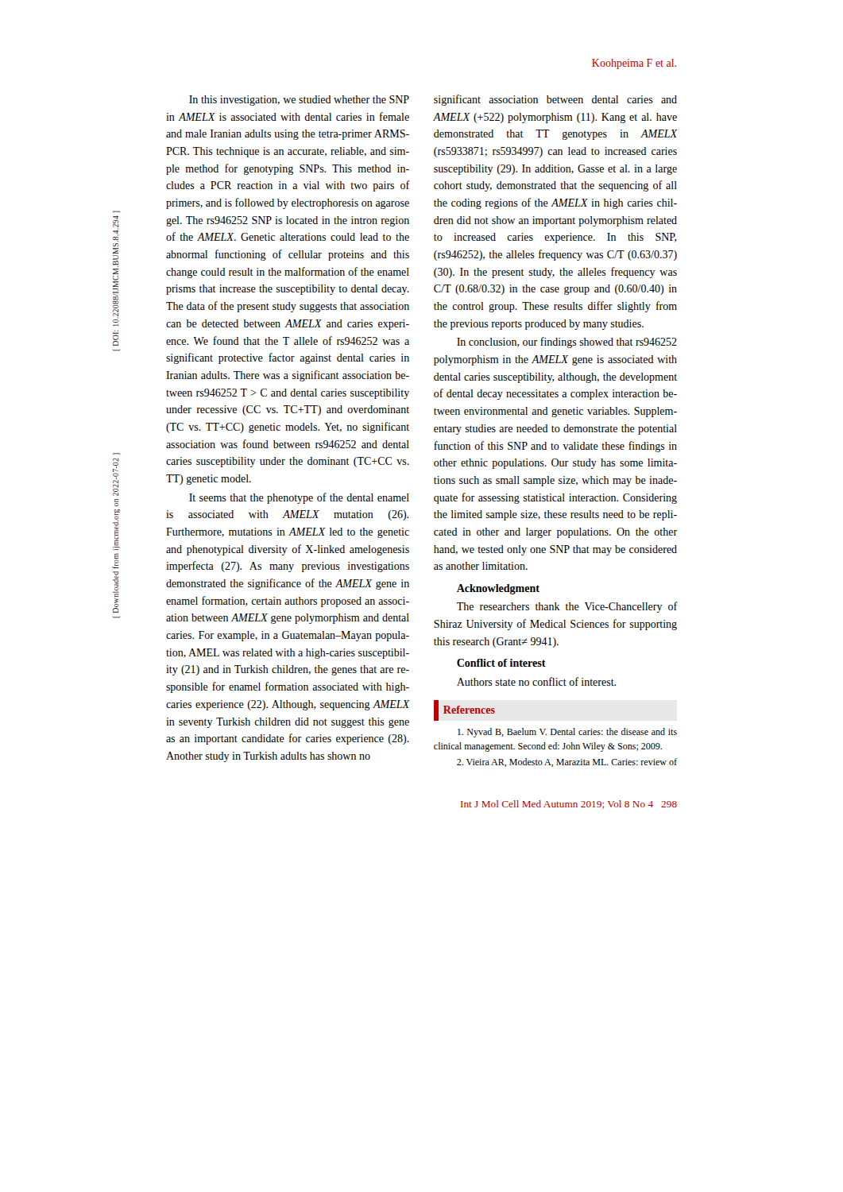[ DOI: 10.22088/IJMCM.BUMS.8.4.294 ]
[ Downloaded from ijmcmed.org on 2022-07-02 ]
Koohpeima F et al.
In this investigation, we studied whether the SNP in AMELX is associated with dental caries in female and male Iranian adults using the tetra-primer ARMS-PCR. This technique is an accurate, reliable, and simple method for genotyping SNPs. This method includes a PCR reaction in a vial with two pairs of primers, and is followed by electrophoresis on agarose gel. The rs946252 SNP is located in the intron region of the AMELX. Genetic alterations could lead to the abnormal functioning of cellular proteins and this change could result in the malformation of the enamel prisms that increase the susceptibility to dental decay. The data of the present study suggests that association can be detected between AMELX and caries experience. We found that the T allele of rs946252 was a significant protective factor against dental caries in Iranian adults. There was a significant association between rs946252 T > C and dental caries susceptibility under recessive (CC vs. TC+TT) and overdominant (TC vs. TT+CC) genetic models. Yet, no significant association was found between rs946252 and dental caries susceptibility under the dominant (TC+CC vs. TT) genetic model.
It seems that the phenotype of the dental enamel is associated with AMELX mutation (26). Furthermore, mutations in AMELX led to the genetic and phenotypical diversity of X-linked amelogenesis imperfecta (27). As many previous investigations demonstrated the significance of the AMELX gene in enamel formation, certain authors proposed an association between AMELX gene polymorphism and dental caries. For example, in a Guatemalan–Mayan population, AMEL was related with a high-caries susceptibility (21) and in Turkish children, the genes that are responsible for enamel formation associated with high-caries experience (22). Although, sequencing AMELX in seventy Turkish children did not suggest this gene as an important candidate for caries experience (28). Another study in Turkish adults has shown no
significant association between dental caries and AMELX (+522) polymorphism (11). Kang et al. have demonstrated that TT genotypes in AMELX (rs5933871; rs5934997) can lead to increased caries susceptibility (29). In addition, Gasse et al. in a large cohort study, demonstrated that the sequencing of all the coding regions of the AMELX in high caries children did not show an important polymorphism related to increased caries experience. In this SNP, (rs946252), the alleles frequency was C/T (0.63/0.37) (30). In the present study, the alleles frequency was C/T (0.68/0.32) in the case group and (0.60/0.40) in the control group. These results differ slightly from the previous reports produced by many studies.
In conclusion, our findings showed that rs946252 polymorphism in the AMELX gene is associated with dental caries susceptibility, although, the development of dental decay necessitates a complex interaction between environmental and genetic variables. Supplem-entary studies are needed to demonstrate the potential function of this SNP and to validate these findings in other ethnic populations. Our study has some limitations such as small sample size, which may be inadequate for assessing statistical interaction. Considering the limited sample size, these results need to be replicated in other and larger populations. On the other hand, we tested only one SNP that may be considered as another limitation.
Acknowledgment
The researchers thank the Vice-Chancellery of Shiraz University of Medical Sciences for supporting this research (Grant≠ 9941).
Conflict of interest
Authors state no conflict of interest.
References
1. Nyvad B, Baelum V. Dental caries: the disease and its clinical management. Second ed: John Wiley & Sons; 2009.
2. Vieira AR, Modesto A, Marazita ML. Caries: review of
Int J Mol Cell Med Autumn 2019; Vol 8 No 4 298